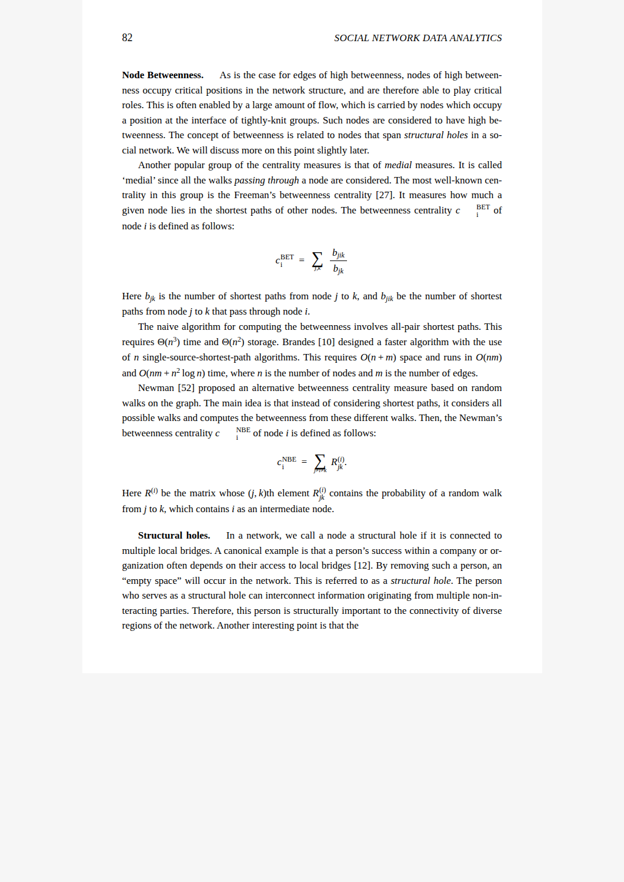82 SOCIAL NETWORK DATA ANALYTICS
Node Betweenness. As is the case for edges of high betweenness, nodes of high betweenness occupy critical positions in the network structure, and are therefore able to play critical roles. This is often enabled by a large amount of flow, which is carried by nodes which occupy a position at the interface of tightly-knit groups. Such nodes are considered to have high betweenness. The concept of betweenness is related to nodes that span structural holes in a social network. We will discuss more on this point slightly later.
Another popular group of the centrality measures is that of medial measures. It is called ‘medial’ since all the walks passing through a node are considered. The most well-known centrality in this group is the Freeman’s betweenness centrality [27]. It measures how much a given node lies in the shortest paths of other nodes. The betweenness centrality cBET i of node i is defined as follows:
cBET i = ∑j,k bjik bjk
Here bjk is the number of shortest paths from node j to k, and bjik be the number of shortest paths from node j to k that pass through node i.
The naive algorithm for computing the betweenness involves all-pair shortest paths. This requires Θ(n 3) time and Θ(n 2) storage. Brandes [10] designed a faster algorithm with the use of n single-source-shortest-path algorithms. This requires O(n + m) space and runs in O(nm) and O(nm + n 2 log n) time, where n is the number of nodes and m is the number of edges.
Newman [52] proposed an alternative betweenness centrality measure based on random walks on the graph. The main idea is that instead of considering shortest paths, it considers all possible walks and computes the betweenness from these different walks. Then, the Newman’s betweenness centrality cNBE i of node i is defined as follows:
cNBE i = ∑j≠i≠k R(i) jk.
Here R(i) be the matrix whose (j, k)th element R(i) jk contains the probability of a random walk from j to k, which contains i as an intermediate node.
Structural holes. In a network, we call a node a structural hole if it is connected to multiple local bridges. A canonical example is that a person’s success within a company or organization often depends on their access to local bridges [12]. By removing such a person, an “empty space” will occur in the network. This is referred to as a structural hole. The person who serves as a structural hole can interconnect information originating from multiple non-interacting parties. Therefore, this person is structurally important to the connectivity of diverse regions of the network. Another interesting point is that the